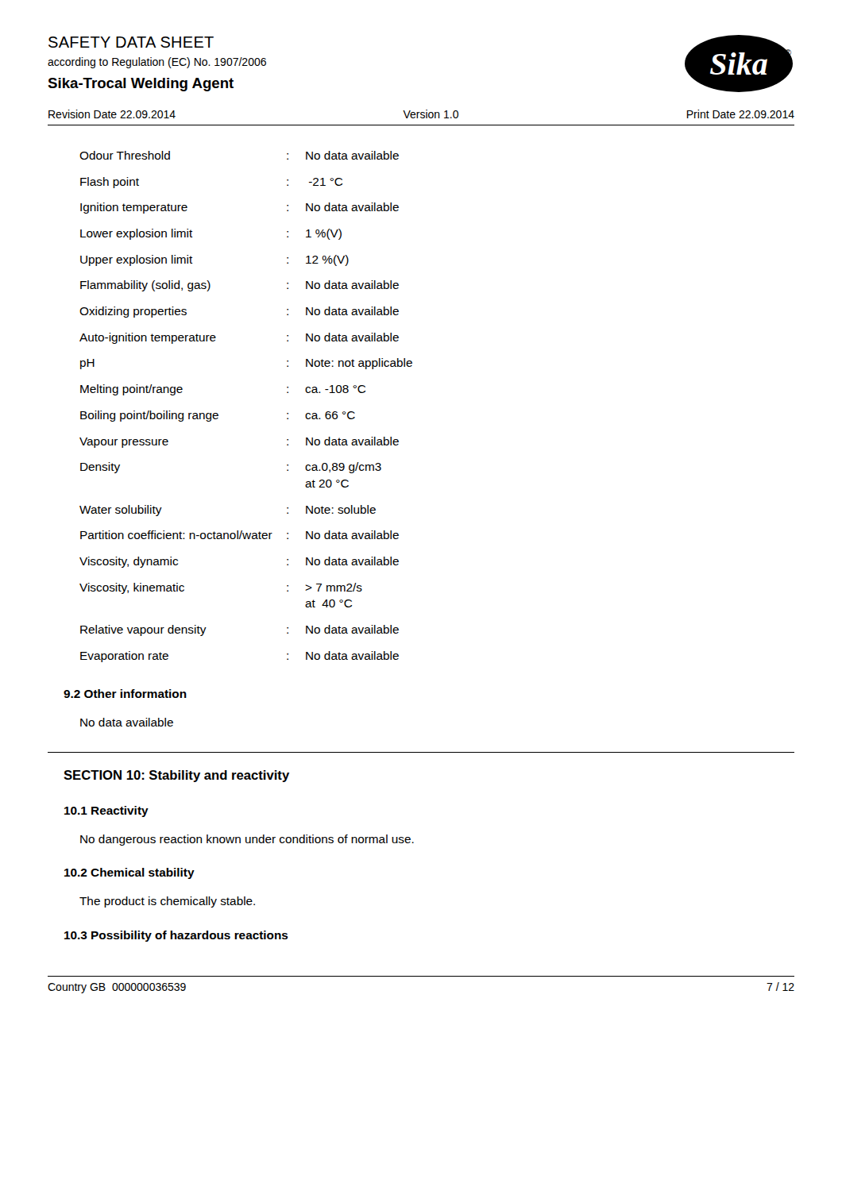Sika ®
SAFETY DATA SHEET
according to Regulation (EC) No. 1907/2006
Sika-Trocal Welding Agent
Revision Date 22.09.2014 Version 1.0 Print Date 22.09.2014
| Odour Threshold | : | No data available |
| Flash point | : | -21 °C |
| Ignition temperature | : | No data available |
| Lower explosion limit | : | 1 %(V) |
| Upper explosion limit | : | 12 %(V) |
| Flammability (solid, gas) | : | No data available |
| Oxidizing properties | : | No data available |
| Auto-ignition temperature | : | No data available |
| pH | : | Note: not applicable |
| Melting point/range | : | ca. -108 °C |
| Boiling point/boiling range | : | ca. 66 °C |
| Vapour pressure | : | No data available |
| Density | : | ca.0,89 g/cm3 at 20 °C |
| Water solubility | : | Note: soluble |
| Partition coefficient: n-octanol/water | : | No data available |
| Viscosity, dynamic | : | No data available |
| Viscosity, kinematic | : | > 7 mm2/s at 40 °C |
| Relative vapour density | : | No data available |
| Evaporation rate | : | No data available |
9.2 Other information
No data available
SECTION 10: Stability and reactivity
10.1 Reactivity
No dangerous reaction known under conditions of normal use.
10.2 Chemical stability
The product is chemically stable.
10.3 Possibility of hazardous reactions
Country GB 000000036539 7 / 12